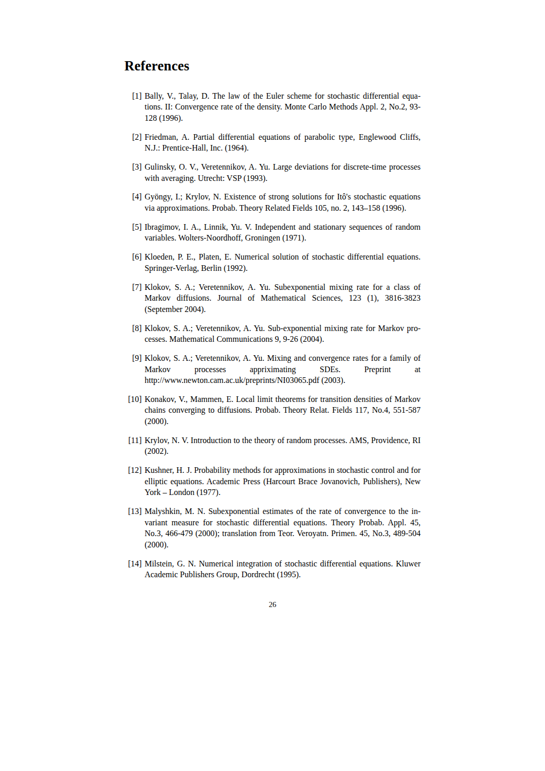References
[1] Bally, V., Talay, D. The law of the Euler scheme for stochastic differential equations. II: Convergence rate of the density. Monte Carlo Methods Appl. 2, No.2, 93-128 (1996).
[2] Friedman, A. Partial differential equations of parabolic type, Englewood Cliffs, N.J.: Prentice-Hall, Inc. (1964).
[3] Gulinsky, O. V., Veretennikov, A. Yu. Large deviations for discrete-time processes with averaging. Utrecht: VSP (1993).
[4] Gyöngy, I.; Krylov, N. Existence of strong solutions for Itô's stochastic equations via approximations. Probab. Theory Related Fields 105, no. 2, 143–158 (1996).
[5] Ibragimov, I. A., Linnik, Yu. V. Independent and stationary sequences of random variables. Wolters-Noordhoff, Groningen (1971).
[6] Kloeden, P. E., Platen, E. Numerical solution of stochastic differential equations. Springer-Verlag, Berlin (1992).
[7] Klokov, S. A.; Veretennikov, A. Yu. Subexponential mixing rate for a class of Markov diffusions. Journal of Mathematical Sciences, 123 (1), 3816-3823 (September 2004).
[8] Klokov, S. A.; Veretennikov, A. Yu. Sub-exponential mixing rate for Markov processes. Mathematical Communications 9, 9-26 (2004).
[9] Klokov, S. A.; Veretennikov, A. Yu. Mixing and convergence rates for a family of Markov processes appriximating SDEs. Preprint at http://www.newton.cam.ac.uk/preprints/NI03065.pdf (2003).
[10] Konakov, V., Mammen, E. Local limit theorems for transition densities of Markov chains converging to diffusions. Probab. Theory Relat. Fields 117, No.4, 551-587 (2000).
[11] Krylov, N. V. Introduction to the theory of random processes. AMS, Providence, RI (2002).
[12] Kushner, H. J. Probability methods for approximations in stochastic control and for elliptic equations. Academic Press (Harcourt Brace Jovanovich, Publishers), New York – London (1977).
[13] Malyshkin, M. N. Subexponential estimates of the rate of convergence to the invariant measure for stochastic differential equations. Theory Probab. Appl. 45, No.3, 466-479 (2000); translation from Teor. Veroyatn. Primen. 45, No.3, 489-504 (2000).
[14] Milstein, G. N. Numerical integration of stochastic differential equations. Kluwer Academic Publishers Group, Dordrecht (1995).
26